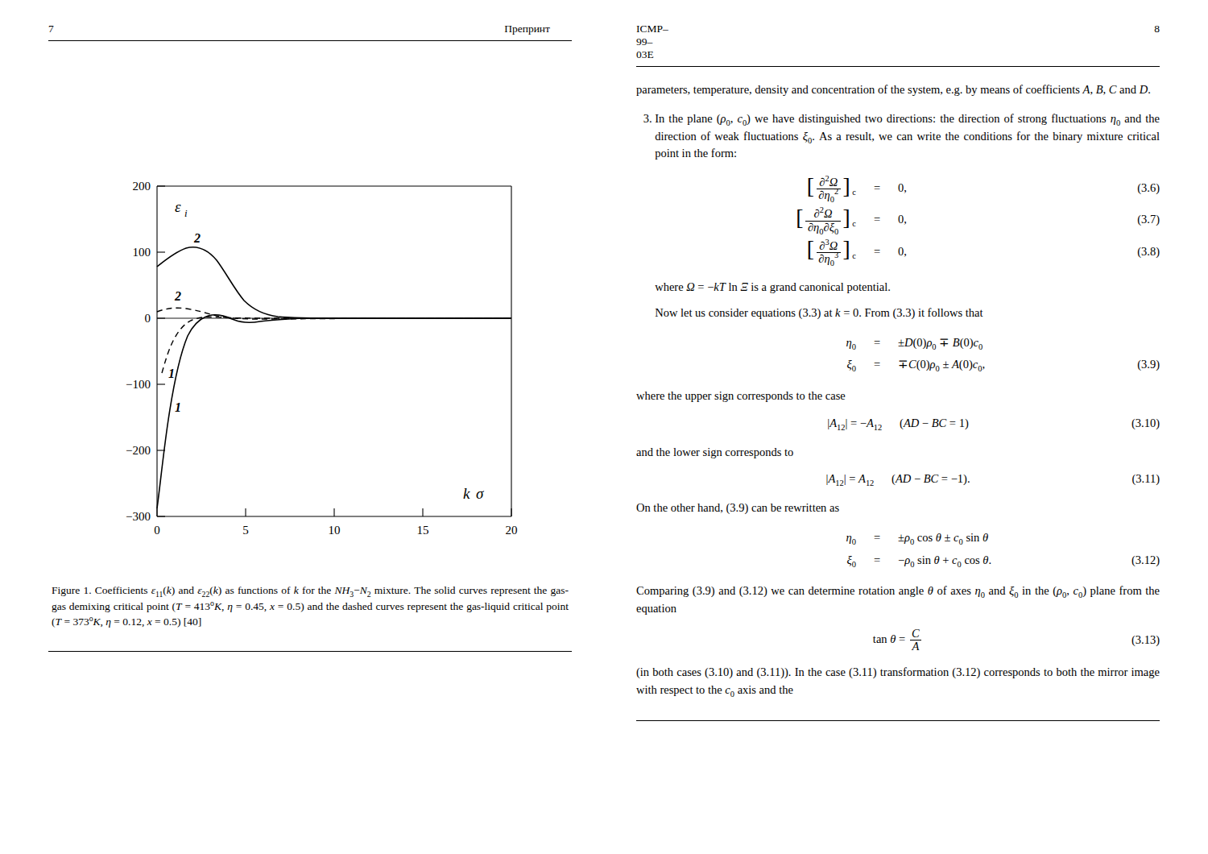7
Препринт
200 100 0 −100 −200 −300 0 5 10 15 20 ε i k σ 2 2 1 1
Figure 1. Coefficients ε11(k) and ε22(k) as functions of k for the NH3−N2 mixture. The solid curves represent the gas-gas demixing critical point (T = 413oK, η = 0.45, x = 0.5) and the dashed curves represent the gas-liquid critical point (T = 373oK, η = 0.12, x = 0.5) [40]
ICMP–99–03E
8
parameters, temperature, density and concentration of the system, e.g. by means of coefficients A, B, C and D.
In the plane (ρ0, c0) we have distinguished two directions: the direction of strong fluctuations η0 and the direction of weak fluctuations ξ0. As a result, we can write the conditions for the binary mixture critical point in the form:
| ∂ 2 Ω ∂ η 0 2 c | = | 0, | (3.6) |
| ∂ 2 Ω ∂ η 0 ∂ ξ 0 c | = | 0, | (3.7) |
| ∂ 3 Ω ∂ η 0 3 c | = | 0, | (3.8) |
where Ω = −kT ln Ξ is a grand canonical potential.
Now let us consider equations (3.3) at k = 0. From (3.3) it follows that
| η 0 | = | ± D (0) ρ 0 ∓ B (0) c 0 | |
| ξ 0 | = | ∓ C (0) ρ 0 ± A (0) c 0 , | (3.9) |
where the upper sign corresponds to the case
|A12| = −A12 (AD − BC = 1) (3.10)
and the lower sign corresponds to
|A12| = A12 (AD − BC = −1). (3.11)
On the other hand, (3.9) can be rewritten as
| η 0 | = | ± ρ 0 cos θ ± c 0 sin θ | |
| ξ 0 | = | − ρ 0 sin θ + c 0 cos θ . | (3.12) |
Comparing (3.9) and (3.12) we can determine rotation angle θ of axes η0 and ξ0 in the (ρ0, c0) plane from the equation
tan θ = CA (3.13)
(in both cases (3.10) and (3.11)). In the case (3.11) transformation (3.12) corresponds to both the mirror image with respect to the c0 axis and the